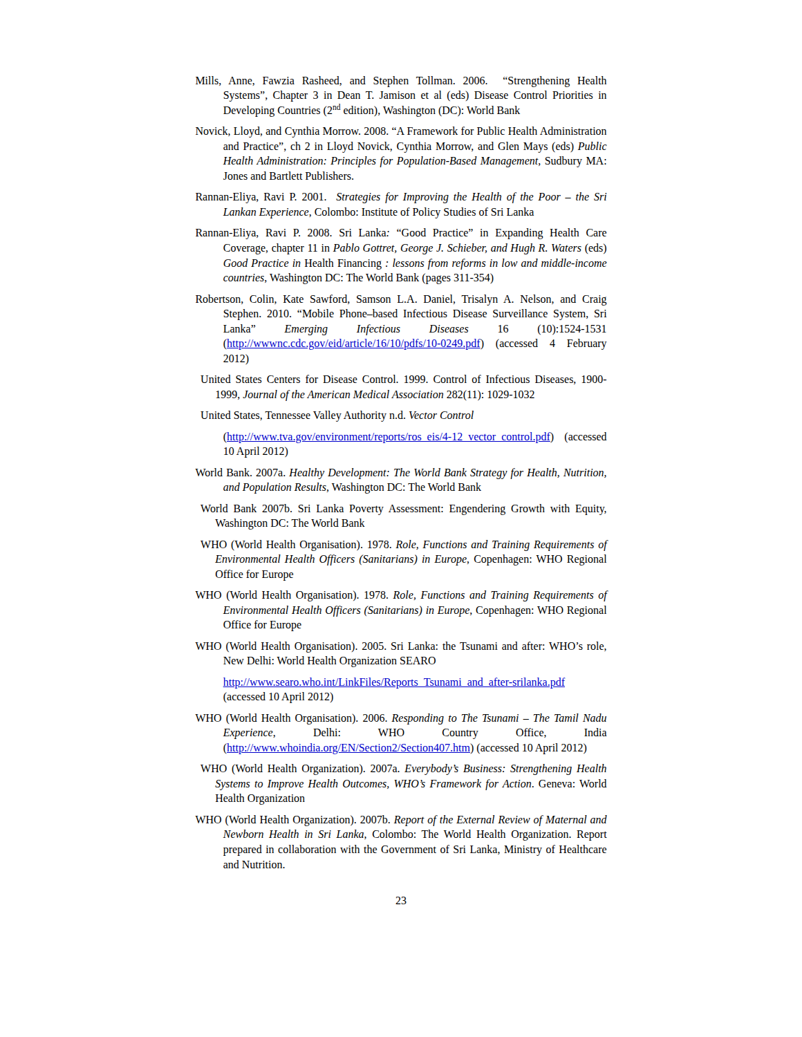Mills, Anne, Fawzia Rasheed, and Stephen Tollman. 2006. “Strengthening Health Systems”, Chapter 3 in Dean T. Jamison et al (eds) Disease Control Priorities in Developing Countries (2nd edition), Washington (DC): World Bank
Novick, Lloyd, and Cynthia Morrow. 2008. “A Framework for Public Health Administration and Practice”, ch 2 in Lloyd Novick, Cynthia Morrow, and Glen Mays (eds) Public Health Administration: Principles for Population-Based Management, Sudbury MA: Jones and Bartlett Publishers.
Rannan-Eliya, Ravi P. 2001. Strategies for Improving the Health of the Poor – the Sri Lankan Experience, Colombo: Institute of Policy Studies of Sri Lanka
Rannan-Eliya, Ravi P. 2008. Sri Lanka: “Good Practice” in Expanding Health Care Coverage, chapter 11 in Pablo Gottret, George J. Schieber, and Hugh R. Waters (eds) Good Practice in Health Financing : lessons from reforms in low and middle-income countries, Washington DC: The World Bank (pages 311-354)
Robertson, Colin, Kate Sawford, Samson L.A. Daniel, Trisalyn A. Nelson, and Craig Stephen. 2010. “Mobile Phone–based Infectious Disease Surveillance System, Sri Lanka” Emerging Infectious Diseases 16 (10):1524-1531 (http://wwwnc.cdc.gov/eid/article/16/10/pdfs/10-0249.pdf) (accessed 4 February 2012)
United States Centers for Disease Control. 1999. Control of Infectious Diseases, 1900-1999, Journal of the American Medical Association 282(11): 1029-1032
United States, Tennessee Valley Authority n.d. Vector Control
(http://www.tva.gov/environment/reports/ros_eis/4-12_vector_control.pdf) (accessed 10 April 2012)
World Bank. 2007a. Healthy Development: The World Bank Strategy for Health, Nutrition, and Population Results, Washington DC: The World Bank
World Bank 2007b. Sri Lanka Poverty Assessment: Engendering Growth with Equity, Washington DC: The World Bank
WHO (World Health Organisation). 1978. Role, Functions and Training Requirements of Environmental Health Officers (Sanitarians) in Europe, Copenhagen: WHO Regional Office for Europe
WHO (World Health Organisation). 1978. Role, Functions and Training Requirements of Environmental Health Officers (Sanitarians) in Europe, Copenhagen: WHO Regional Office for Europe
WHO (World Health Organisation). 2005. Sri Lanka: the Tsunami and after: WHO’s role, New Delhi: World Health Organization SEARO
http://www.searo.who.int/LinkFiles/Reports_Tsunami_and_after-srilanka.pdf (accessed 10 April 2012)
WHO (World Health Organisation). 2006. Responding to The Tsunami – The Tamil Nadu Experience, Delhi: WHO Country Office, India (http://www.whoindia.org/EN/Section2/Section407.htm) (accessed 10 April 2012)
WHO (World Health Organization). 2007a. Everybody’s Business: Strengthening Health Systems to Improve Health Outcomes, WHO’s Framework for Action. Geneva: World Health Organization
WHO (World Health Organization). 2007b. Report of the External Review of Maternal and Newborn Health in Sri Lanka, Colombo: The World Health Organization. Report prepared in collaboration with the Government of Sri Lanka, Ministry of Healthcare and Nutrition.
23